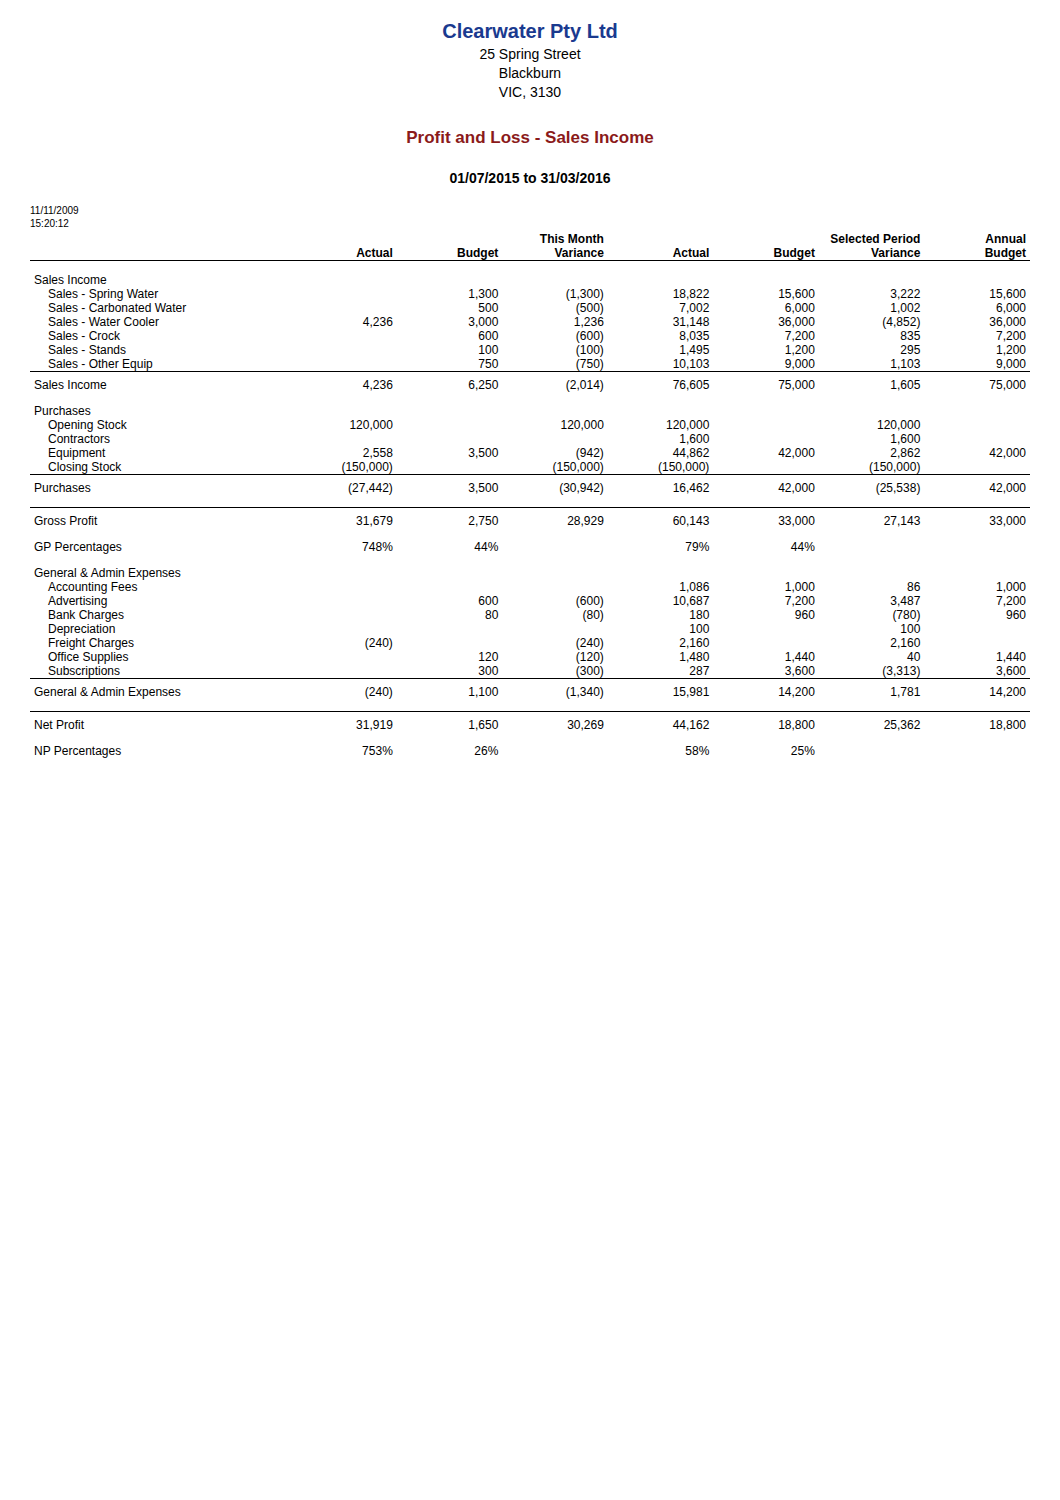Clearwater Pty Ltd
25 Spring Street
Blackburn
VIC, 3130
Profit and Loss - Sales Income
01/07/2015 to 31/03/2016
11/11/2009
15:20:12
| | This Month | Selected Period | Annual |
| --- | --- | --- | --- |
| | Actual | Budget | Variance | Actual | Budget | Variance | Budget |
| Sales Income | |
| Sales - Spring Water | | 1,300 | (1,300) | 18,822 | 15,600 | 3,222 | 15,600 |
| Sales - Carbonated Water | | 500 | (500) | 7,002 | 6,000 | 1,002 | 6,000 |
| Sales - Water Cooler | 4,236 | 3,000 | 1,236 | 31,148 | 36,000 | (4,852) | 36,000 |
| Sales - Crock | | 600 | (600) | 8,035 | 7,200 | 835 | 7,200 |
| Sales - Stands | | 100 | (100) | 1,495 | 1,200 | 295 | 1,200 |
| Sales - Other Equip | | 750 | (750) | 10,103 | 9,000 | 1,103 | 9,000 |
| Sales Income | 4,236 | 6,250 | (2,014) | 76,605 | 75,000 | 1,605 | 75,000 |
| Purchases | |
| Opening Stock | 120,000 | | 120,000 | 120,000 | | 120,000 | |
| Contractors | | | | 1,600 | | 1,600 | |
| Equipment | 2,558 | 3,500 | (942) | 44,862 | 42,000 | 2,862 | 42,000 |
| Closing Stock | (150,000) | | (150,000) | (150,000) | | (150,000) | |
| Purchases | (27,442) | 3,500 | (30,942) | 16,462 | 42,000 | (25,538) | 42,000 |
| Gross Profit | 31,679 | 2,750 | 28,929 | 60,143 | 33,000 | 27,143 | 33,000 |
| GP Percentages | 748% | 44% | | 79% | 44% | | |
| General & Admin Expenses | |
| Accounting Fees | | | | 1,086 | 1,000 | 86 | 1,000 |
| Advertising | | 600 | (600) | 10,687 | 7,200 | 3,487 | 7,200 |
| Bank Charges | | 80 | (80) | 180 | 960 | (780) | 960 |
| Depreciation | | | | 100 | | 100 | |
| Freight Charges | (240) | | (240) | 2,160 | | 2,160 | |
| Office Supplies | | 120 | (120) | 1,480 | 1,440 | 40 | 1,440 |
| Subscriptions | | 300 | (300) | 287 | 3,600 | (3,313) | 3,600 |
| General & Admin Expenses | (240) | 1,100 | (1,340) | 15,981 | 14,200 | 1,781 | 14,200 |
| Net Profit | 31,919 | 1,650 | 30,269 | 44,162 | 18,800 | 25,362 | 18,800 |
| NP Percentages | 753% | 26% | | 58% | 25% | | |